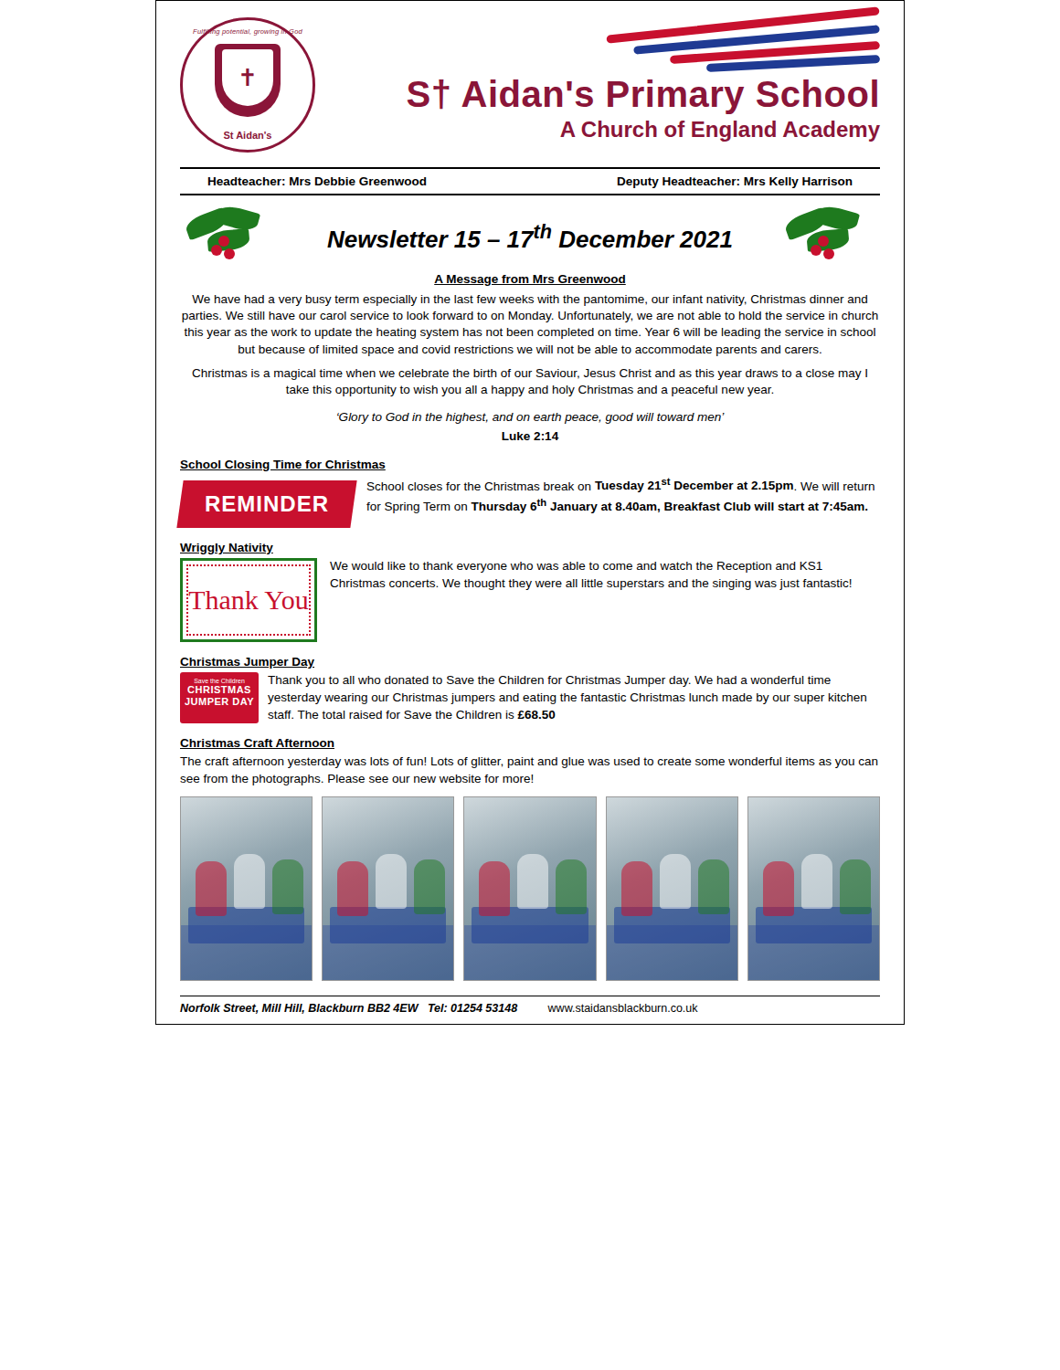Fulfilling potential, growing in God
✝
St Aidan's
S† Aidan's Primary School
A Church of England Academy
Headteacher: Mrs Debbie Greenwood Deputy Headteacher: Mrs Kelly Harrison
Newsletter 15 – 17th December 2021
A Message from Mrs Greenwood
We have had a very busy term especially in the last few weeks with the pantomime, our infant nativity, Christmas dinner and parties. We still have our carol service to look forward to on Monday. Unfortunately, we are not able to hold the service in church this year as the work to update the heating system has not been completed on time. Year 6 will be leading the service in school but because of limited space and covid restrictions we will not be able to accommodate parents and carers.
Christmas is a magical time when we celebrate the birth of our Saviour, Jesus Christ and as this year draws to a close may I take this opportunity to wish you all a happy and holy Christmas and a peaceful new year.
‘Glory to God in the highest, and on earth peace, good will toward men’
Luke 2:14
School Closing Time for Christmas
REMINDER
School closes for the Christmas break on Tuesday 21st December at 2.15pm. We will return for Spring Term on Thursday 6th January at 8.40am, Breakfast Club will start at 7:45am.
Wriggly Nativity
Thank You
We would like to thank everyone who was able to come and watch the Reception and KS1 Christmas concerts. We thought they were all little superstars and the singing was just fantastic!
Christmas Jumper Day
Save the Children
CHRISTMAS
JUMPER DAY
Thank you to all who donated to Save the Children for Christmas Jumper day. We had a wonderful time yesterday wearing our Christmas jumpers and eating the fantastic Christmas lunch made by our super kitchen staff. The total raised for Save the Children is £68.50
Christmas Craft Afternoon
The craft afternoon yesterday was lots of fun! Lots of glitter, paint and glue was used to create some wonderful items as you can see from the photographs. Please see our new website for more!
Norfolk Street, Mill Hill, Blackburn BB2 4EW Tel: 01254 53148 www.staidansblackburn.co.uk